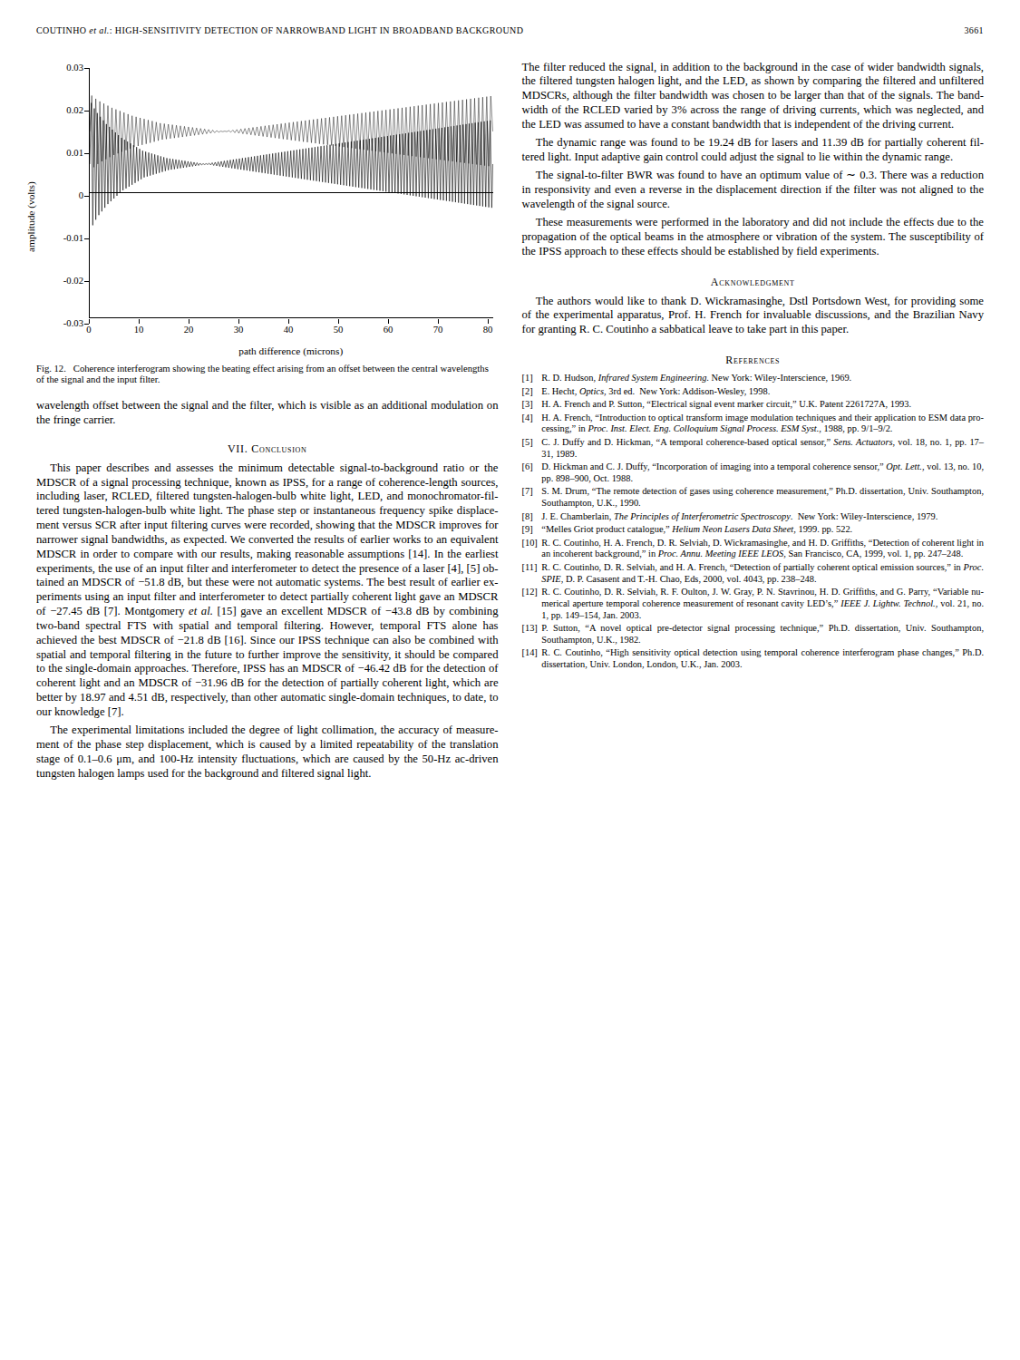COUTINHO et al.: HIGH-SENSITIVITY DETECTION OF NARROWBAND LIGHT IN BROADBAND BACKGROUND 3661
amplitude (volts)
0.03
0.02
0.01
0
-0.01
-0.02
-0.03
0
10
20
30
40
50
60
70
80
path difference (microns)
Fig. 12. Coherence interferogram showing the beating effect arising from an offset between the central wavelengths of the signal and the input filter.
wavelength offset between the signal and the filter, which is visible as an additional modulation on the fringe carrier.
VII. Conclusion
This paper describes and assesses the minimum detectable signal-to-background ratio or the MDSCR of a signal processing technique, known as IPSS, for a range of coherence-length sources, including laser, RCLED, filtered tungsten-halogen-bulb white light, LED, and monochromator-filtered tungsten-halogen-bulb white light. The phase step or instantaneous frequency spike displacement versus SCR after input filtering curves were recorded, showing that the MDSCR improves for narrower signal bandwidths, as expected. We converted the results of earlier works to an equivalent MDSCR in order to compare with our results, making reasonable assumptions [14]. In the earliest experiments, the use of an input filter and interferometer to detect the presence of a laser [4], [5] obtained an MDSCR of −51.8 dB, but these were not automatic systems. The best result of earlier experiments using an input filter and interferometer to detect partially coherent light gave an MDSCR of −27.45 dB [7]. Montgomery et al. [15] gave an excellent MDSCR of −43.8 dB by combining two-band spectral FTS with spatial and temporal filtering. However, temporal FTS alone has achieved the best MDSCR of −21.8 dB [16]. Since our IPSS technique can also be combined with spatial and temporal filtering in the future to further improve the sensitivity, it should be compared to the single-domain approaches. Therefore, IPSS has an MDSCR of −46.42 dB for the detection of coherent light and an MDSCR of −31.96 dB for the detection of partially coherent light, which are better by 18.97 and 4.51 dB, respectively, than other automatic single-domain techniques, to date, to our knowledge [7].
The experimental limitations included the degree of light collimation, the accuracy of measurement of the phase step displacement, which is caused by a limited repeatability of the translation stage of 0.1–0.6 μm, and 100-Hz intensity fluctuations, which are caused by the 50-Hz ac-driven tungsten halogen lamps used for the background and filtered signal light.
The filter reduced the signal, in addition to the background in the case of wider bandwidth signals, the filtered tungsten halogen light, and the LED, as shown by comparing the filtered and unfiltered MDSCRs, although the filter bandwidth was chosen to be larger than that of the signals. The bandwidth of the RCLED varied by 3% across the range of driving currents, which was neglected, and the LED was assumed to have a constant bandwidth that is independent of the driving current.
The dynamic range was found to be 19.24 dB for lasers and 11.39 dB for partially coherent filtered light. Input adaptive gain control could adjust the signal to lie within the dynamic range.
The signal-to-filter BWR was found to have an optimum value of ∼ 0.3. There was a reduction in responsivity and even a reverse in the displacement direction if the filter was not aligned to the wavelength of the signal source.
These measurements were performed in the laboratory and did not include the effects due to the propagation of the optical beams in the atmosphere or vibration of the system. The susceptibility of the IPSS approach to these effects should be established by field experiments.
Acknowledgment
The authors would like to thank D. Wickramasinghe, Dstl Portsdown West, for providing some of the experimental apparatus, Prof. H. French for invaluable discussions, and the Brazilian Navy for granting R. C. Coutinho a sabbatical leave to take part in this paper.
References
[1] R. D. Hudson, Infrared System Engineering. New York: Wiley-Interscience, 1969.
[2] E. Hecht, Optics, 3rd ed. New York: Addison-Wesley, 1998.
[3] H. A. French and P. Sutton, “Electrical signal event marker circuit,” U.K. Patent 2261727A, 1993.
[4] H. A. French, “Introduction to optical transform image modulation techniques and their application to ESM data processing,” in Proc. Inst. Elect. Eng. Colloquium Signal Process. ESM Syst., 1988, pp. 9/1–9/2.
[5] C. J. Duffy and D. Hickman, “A temporal coherence-based optical sensor,” Sens. Actuators, vol. 18, no. 1, pp. 17–31, 1989.
[6] D. Hickman and C. J. Duffy, “Incorporation of imaging into a temporal coherence sensor,” Opt. Lett., vol. 13, no. 10, pp. 898–900, Oct. 1988.
[7] S. M. Drum, “The remote detection of gases using coherence measurement,” Ph.D. dissertation, Univ. Southampton, Southampton, U.K., 1990.
[8] J. E. Chamberlain, The Principles of Interferometric Spectroscopy. New York: Wiley-Interscience, 1979.
[9]“Melles Griot product catalogue,” Helium Neon Lasers Data Sheet, 1999. pp. 522.
[10] R. C. Coutinho, H. A. French, D. R. Selviah, D. Wickramasinghe, and H. D. Griffiths, “Detection of coherent light in an incoherent background,” in Proc. Annu. Meeting IEEE LEOS, San Francisco, CA, 1999, vol. 1, pp. 247–248.
[11] R. C. Coutinho, D. R. Selviah, and H. A. French, “Detection of partially coherent optical emission sources,” in Proc. SPIE, D. P. Casasent and T.-H. Chao, Eds, 2000, vol. 4043, pp. 238–248.
[12] R. C. Coutinho, D. R. Selviah, R. F. Oulton, J. W. Gray, P. N. Stavrinou, H. D. Griffiths, and G. Parry, “Variable numerical aperture temporal coherence measurement of resonant cavity LED’s,” IEEE J. Lightw. Technol., vol. 21, no. 1, pp. 149–154, Jan. 2003.
[13] P. Sutton, “A novel optical pre-detector signal processing technique,” Ph.D. dissertation, Univ. Southampton, Southampton, U.K., 1982.
[14] R. C. Coutinho, “High sensitivity optical detection using temporal coherence interferogram phase changes,” Ph.D. dissertation, Univ. London, London, U.K., Jan. 2003.